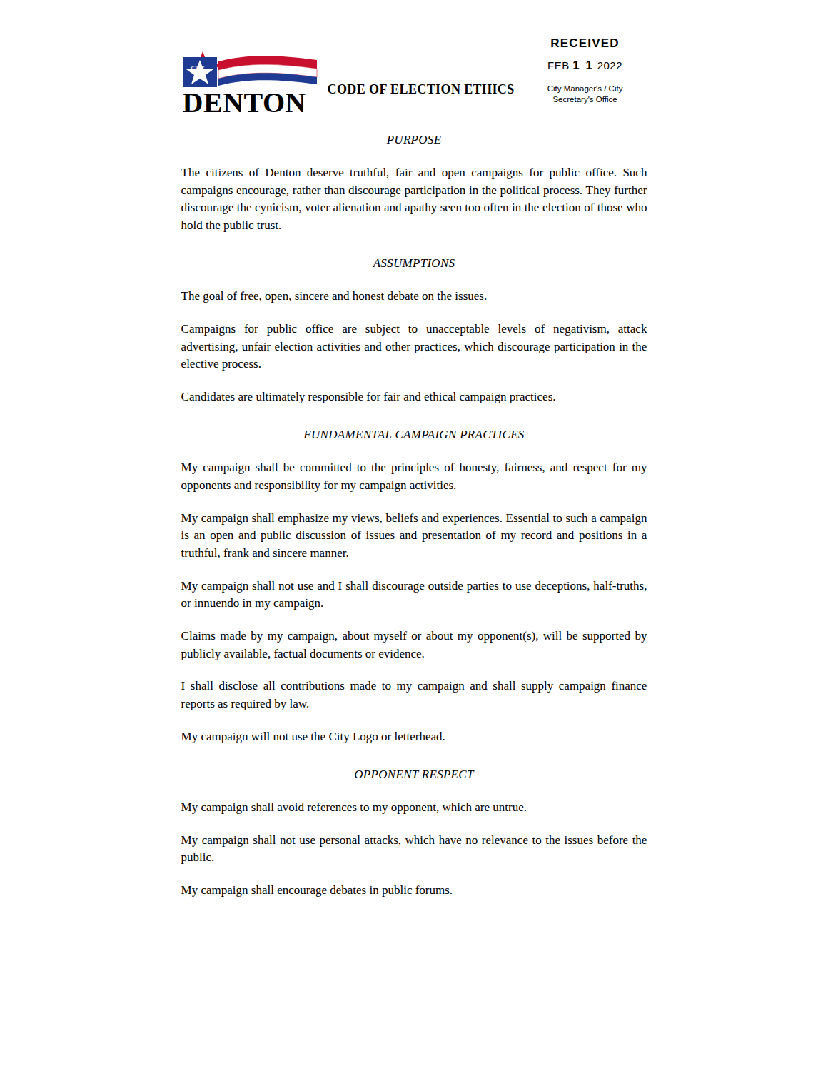CITY
OF
DENTON
RECEIVED
FEB 1 1 2022
City Manager's / City
Secretary's Office
CODE OF ELECTION ETHICS
PURPOSE
The citizens of Denton deserve truthful, fair and open campaigns for public office. Such campaigns encourage, rather than discourage participation in the political process. They further discourage the cynicism, voter alienation and apathy seen too often in the election of those who hold the public trust.
ASSUMPTIONS
The goal of free, open, sincere and honest debate on the issues.
Campaigns for public office are subject to unacceptable levels of negativism, attack advertising, unfair election activities and other practices, which discourage participation in the elective process.
Candidates are ultimately responsible for fair and ethical campaign practices.
FUNDAMENTAL CAMPAIGN PRACTICES
My campaign shall be committed to the principles of honesty, fairness, and respect for my opponents and responsibility for my campaign activities.
My campaign shall emphasize my views, beliefs and experiences. Essential to such a campaign is an open and public discussion of issues and presentation of my record and positions in a truthful, frank and sincere manner.
My campaign shall not use and I shall discourage outside parties to use deceptions, half-truths, or innuendo in my campaign.
Claims made by my campaign, about myself or about my opponent(s), will be supported by publicly available, factual documents or evidence.
I shall disclose all contributions made to my campaign and shall supply campaign finance reports as required by law.
My campaign will not use the City Logo or letterhead.
OPPONENT RESPECT
My campaign shall avoid references to my opponent, which are untrue.
My campaign shall not use personal attacks, which have no relevance to the issues before the public.
My campaign shall encourage debates in public forums.